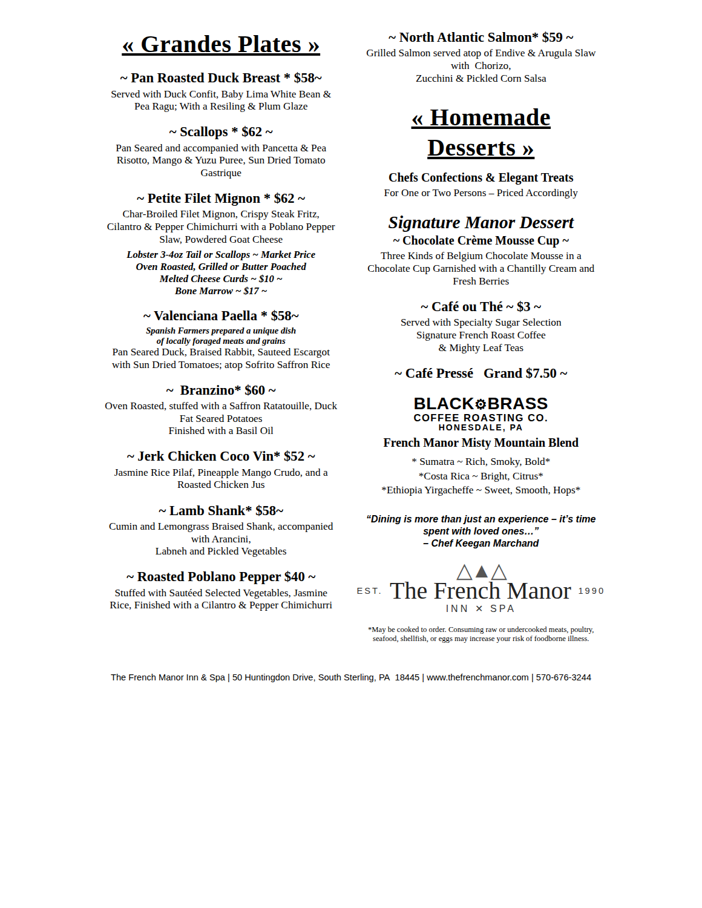« Grandes Plates »
~ Pan Roasted Duck Breast * $58~
Served with Duck Confit, Baby Lima White Bean & Pea Ragu; With a Resiling & Plum Glaze
~ Scallops * $62 ~
Pan Seared and accompanied with Pancetta & Pea Risotto, Mango & Yuzu Puree, Sun Dried Tomato Gastrique
~ Petite Filet Mignon * $62 ~
Char-Broiled Filet Mignon, Crispy Steak Fritz, Cilantro & Pepper Chimichurri with a Poblano Pepper Slaw, Powdered Goat Cheese
Lobster 3-4oz Tail or Scallops ~ Market Price
Oven Roasted, Grilled or Butter Poached
Melted Cheese Curds ~ $10 ~
Bone Marrow ~ $17 ~
~ Valenciana Paella * $58~
Spanish Farmers prepared a unique dish
of locally foraged meats and grains
Pan Seared Duck, Braised Rabbit, Sauteed Escargot with Sun Dried Tomatoes; atop Sofrito Saffron Rice
~ Branzino* $60 ~
Oven Roasted, stuffed with a Saffron Ratatouille, Duck Fat Seared Potatoes
Finished with a Basil Oil
~ Jerk Chicken Coco Vin* $52 ~
Jasmine Rice Pilaf, Pineapple Mango Crudo, and a Roasted Chicken Jus
~ Lamb Shank* $58~
Cumin and Lemongrass Braised Shank, accompanied with Arancini,
Labneh and Pickled Vegetables
~ Roasted Poblano Pepper $40 ~
Stuffed with Sautéed Selected Vegetables, Jasmine Rice, Finished with a Cilantro & Pepper Chimichurri
~ North Atlantic Salmon* $59 ~
Grilled Salmon served atop of Endive & Arugula Slaw with Chorizo,
Zucchini & Pickled Corn Salsa
« Homemade Desserts »
Chefs Confections & Elegant Treats
For One or Two Persons – Priced Accordingly
Signature Manor Dessert
~ Chocolate Crème Mousse Cup ~
Three Kinds of Belgium Chocolate Mousse in a Chocolate Cup Garnished with a Chantilly Cream and Fresh Berries
~ Café ou Thé ~ $3 ~
Served with Specialty Sugar Selection
Signature French Roast Coffee
& Mighty Leaf Teas
~ Café Pressé Grand $7.50 ~
BLACK⚙BRASS
COFFEE ROASTING CO.
HONESDALE, PA
French Manor Misty Mountain Blend
* Sumatra ~ Rich, Smoky, Bold*
*Costa Rica ~ Bright, Citrus*
*Ethiopia Yirgacheffe ~ Sweet, Smooth, Hops*
“Dining is more than just an experience – it’s time spent with loved ones…”
– Chef Keegan Marchand
△▲△
EST. The French Manor 1990
INN ✕ SPA
*May be cooked to order. Consuming raw or undercooked meats, poultry, seafood, shellfish, or eggs may increase your risk of foodborne illness.
The French Manor Inn & Spa | 50 Huntingdon Drive, South Sterling, PA 18445 | www.thefrenchmanor.com | 570-676-3244